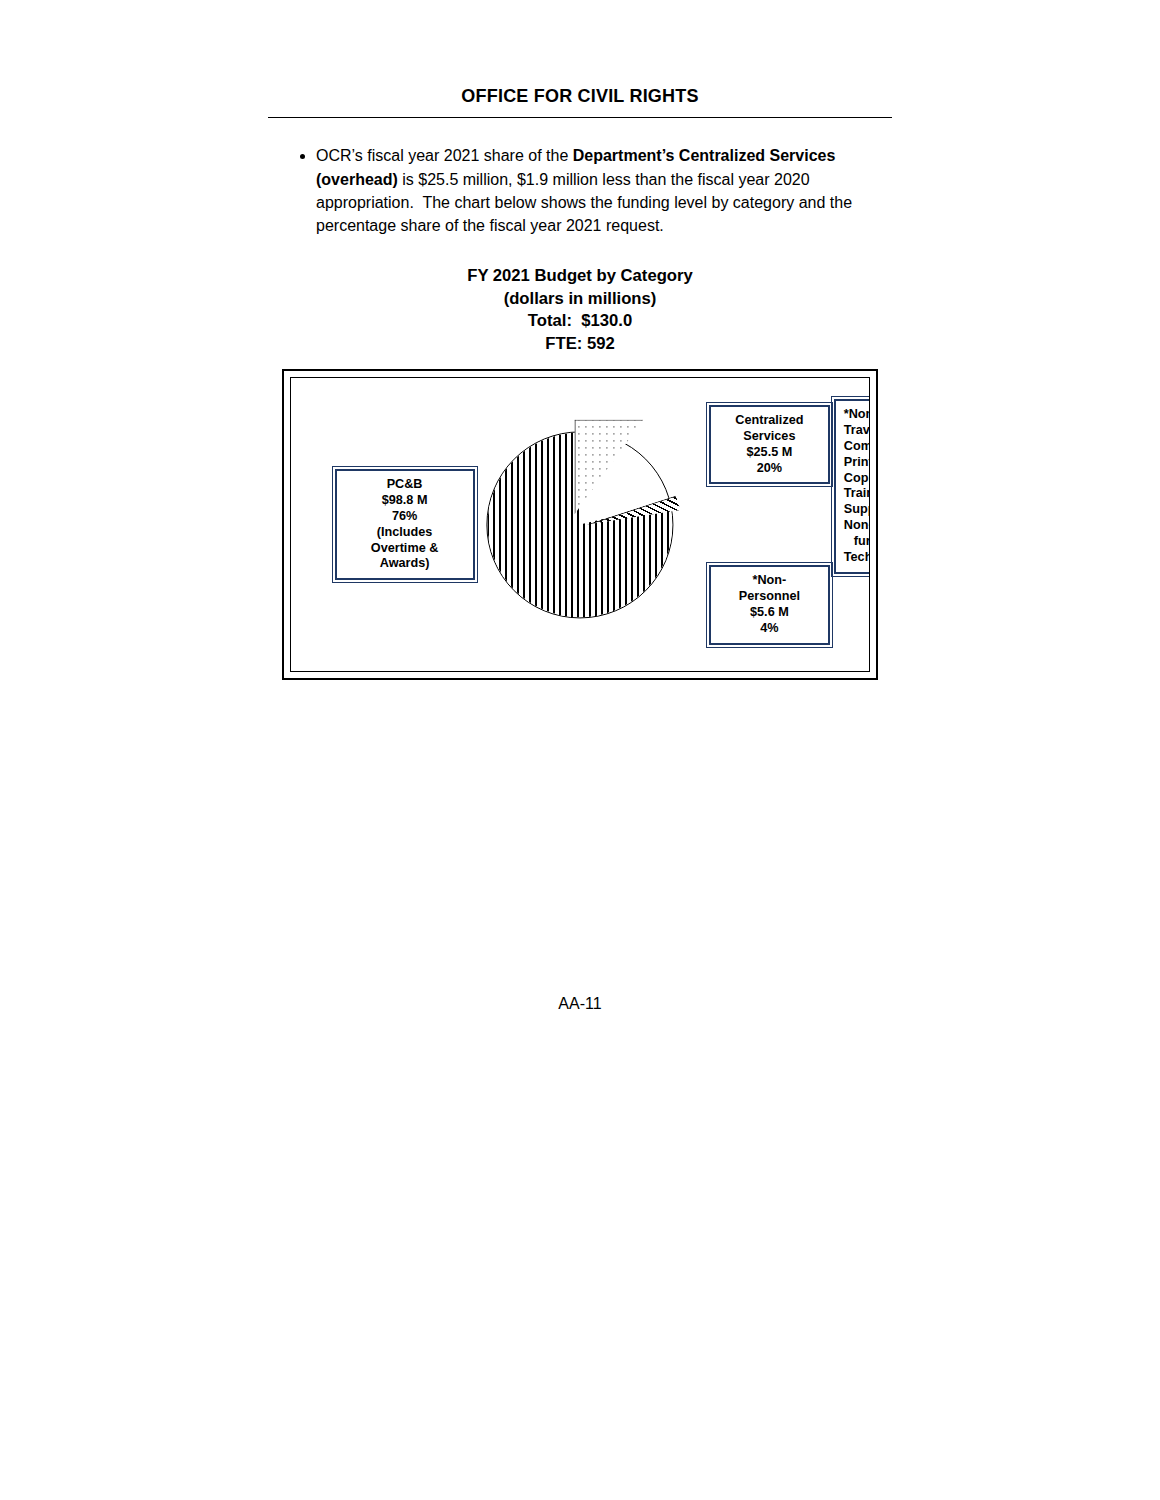OFFICE FOR CIVIL RIGHTS
OCR’s fiscal year 2021 share of the Department’s Centralized Services (overhead) is $25.5 million, $1.9 million less than the fiscal year 2020 appropriation. The chart below shows the funding level by category and the percentage share of the fiscal year 2021 request.
FY 2021 Budget by Category
(dollars in millions)
Total: $130.0
FTE: 592
PC&B
$98.8 M
76%
(Includes
Overtime &
Awards)
Centralized
Services
$25.5 M
20%
*Non-
Personnel
$5.6 M
4%
*Non-Personnel:
Travel
Communications
Printing
Copier rentals
Training
Supplies
Non-IT equipment/
furniture Technology
AA-11